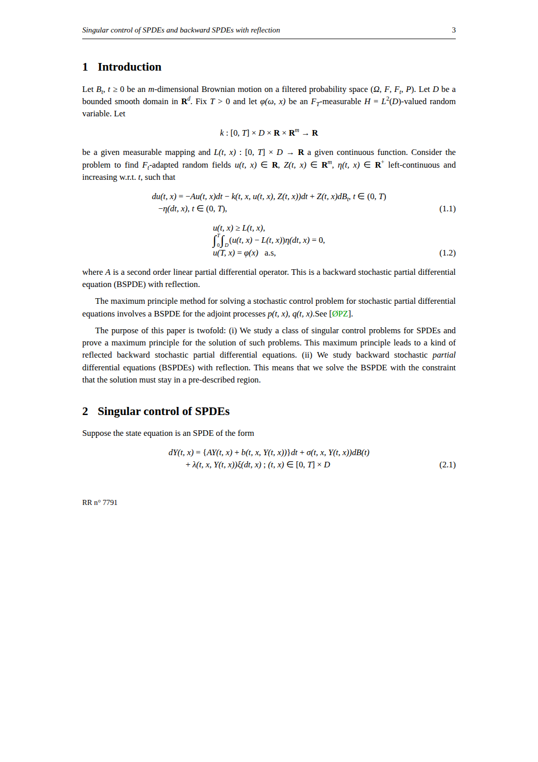Singular control of SPDEs and backward SPDEs with reflection 3
1 Introduction
Let Bt, t ≥ 0 be an m-dimensional Brownian motion on a filtered probability space (Ω, F, Ft, P). Let D be a bounded smooth domain in Rd. Fix T > 0 and let φ(ω, x) be an FT-measurable H = L2(D)-valued random variable. Let
k : [0, T] × D × R × Rm → R
be a given measurable mapping and L(t, x) : [0, T] × D → R a given continuous function. Consider the problem to find Ft-adapted random fields u(t, x) ∈ R, Z(t, x) ∈ Rm, η(t, x) ∈ R+ left-continuous and increasing w.r.t. t, such that
du(t, x) = −Au(t, x)dt − k(t, x, u(t, x), Z(t, x))dt + Z(t, x)dBt, t ∈ (0, T) −η(dt, x), t ∈ (0, T),
(1.1)
u(t, x) ≥ L(t, x), ∫T 0∫ D(u(t, x) − L(t, x))η(dt, x) = 0, u(T, x) = φ(x) a.s,
(1.2)
where A is a second order linear partial differential operator. This is a backward stochastic partial differential equation (BSPDE) with reflection.
The maximum principle method for solving a stochastic control problem for stochastic partial differential equations involves a BSPDE for the adjoint processes p(t, x), q(t, x).See [ØPZ].
The purpose of this paper is twofold: (i) We study a class of singular control problems for SPDEs and prove a maximum principle for the solution of such problems. This maximum principle leads to a kind of reflected backward stochastic partial differential equations. (ii) We study backward stochastic partial differential equations (BSPDEs) with reflection. This means that we solve the BSPDE with the constraint that the solution must stay in a pre-described region.
2 Singular control of SPDEs
Suppose the state equation is an SPDE of the form
dY(t, x) = {AY(t, x) + b(t, x, Y(t, x))}dt + σ(t, x, Y(t, x))dB(t) + λ(t, x, Y(t, x))ξ(dt, x) ; (t, x) ∈ [0, T] × D
(2.1)
RR n° 7791